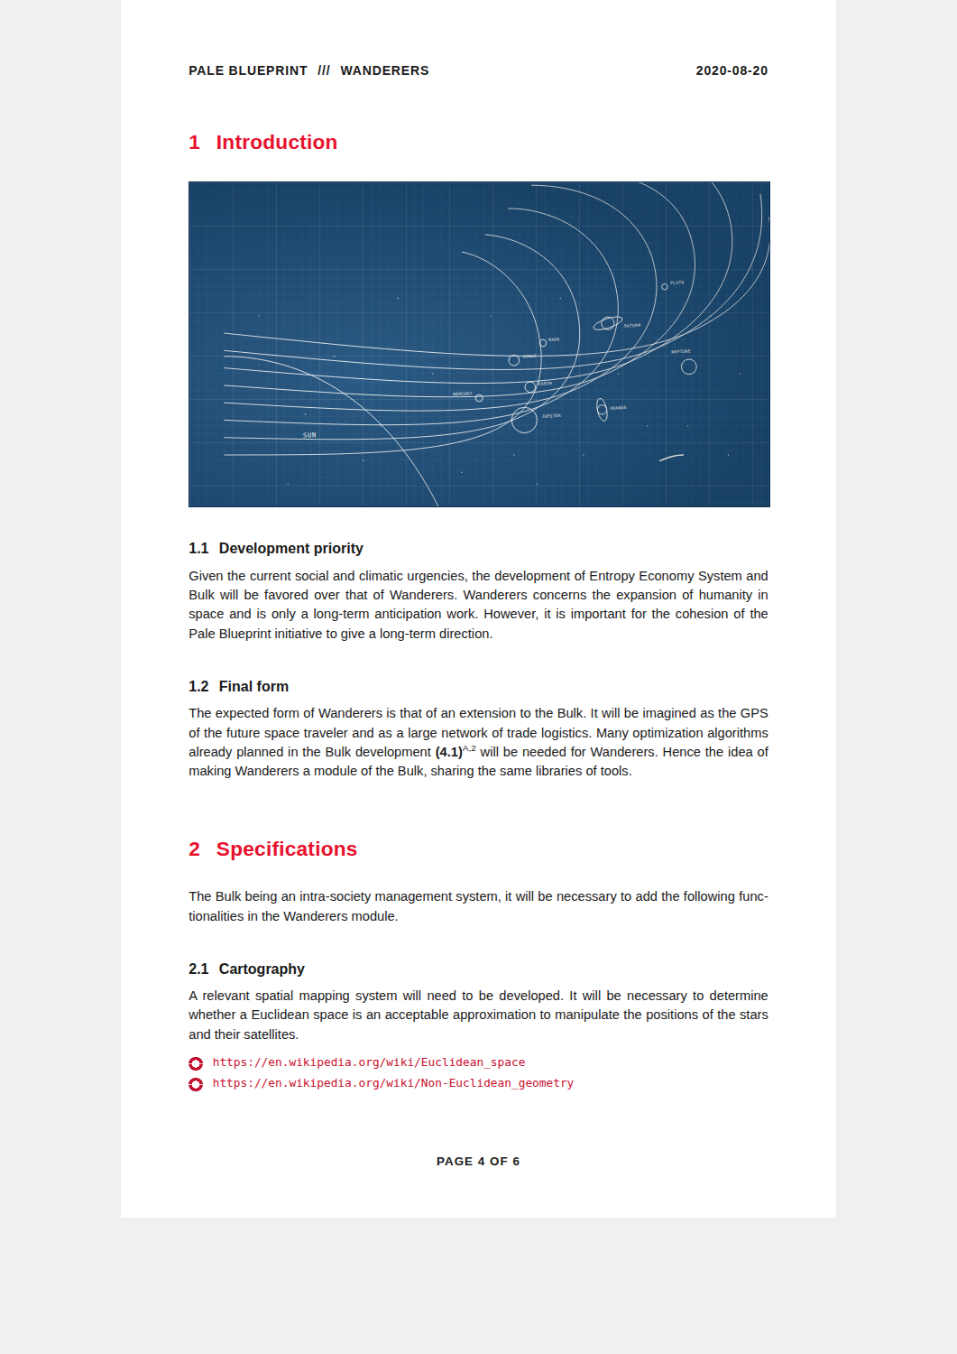PALE BLUEPRINT /// WANDERERS
2020-08-20
1 Introduction
SUN MERCURY VENUS EARTH MARS JUPITER SATURN URANUS NEPTUNE PLUTO
1.1 Development priority
Given the current social and climatic urgencies, the development of Entropy Economy System and Bulk will be favored over that of Wanderers. Wanderers concerns the expansion of humanity in space and is only a long-term anticipation work. However, it is important for the cohesion of the Pale Blueprint initiative to give a long-term direction.
1.2 Final form
The expected form of Wanderers is that of an extension to the Bulk. It will be imagined as the GPS of the future space traveler and as a large network of trade logistics. Many optimization algorithms already planned in the Bulk development (4.1)A,2 will be needed for Wanderers. Hence the idea of making Wanderers a module of the Bulk, sharing the same libraries of tools.
2 Specifications
The Bulk being an intra-society management system, it will be necessary to add the following functionalities in the Wanderers module.
2.1 Cartography
A relevant spatial mapping system will need to be developed. It will be necessary to determine whether a Euclidean space is an acceptable approximation to manipulate the positions of the stars and their satellites.
https://en.wikipedia.org/wiki/Euclidean_space
https://en.wikipedia.org/wiki/Non-Euclidean_geometry
PAGE 4 OF 6